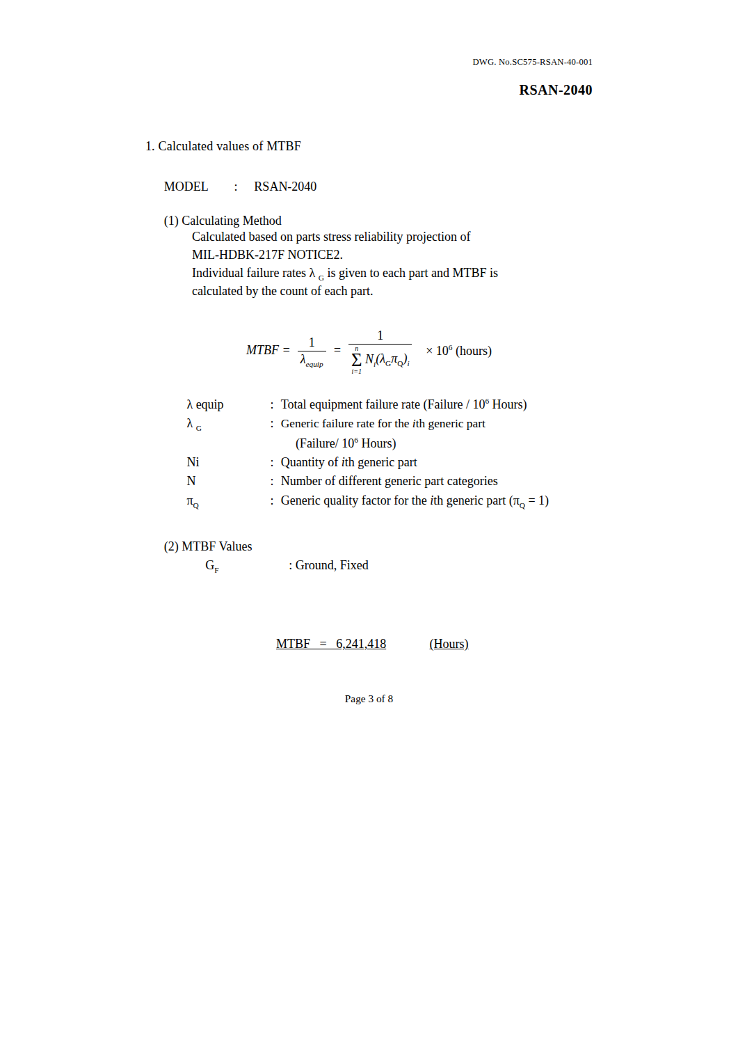DWG. No.SC575-RSAN-40-001
RSAN-2040
1. Calculated values of MTBF
MODEL: RSAN-2040
(1) Calculating Method
Calculated based on parts stress reliability projection of
MIL-HDBK-217F NOTICE2.
Individual failure rates λ G is given to each part and MTBF is
calculated by the count of each part.
MTBF = 1 λequip = 1 n Σ i=1 Ni(λGπQ)i × 106 (hours)
| λ equip | : | Total equipment failure rate (Failure / 10 6 Hours) |
| λ G | : | Generic failure rate for the i th generic part |
| | | (Failure/ 10 6 Hours) |
| Ni | : | Quantity of i th generic part |
| N | : | Number of different generic part categories |
| π Q | : | Generic quality factor for the i th generic part (π Q = 1) |
(2) MTBF Values
GF: Ground, Fixed
MTBF = 6,241,418(Hours)
Page 3 of 8